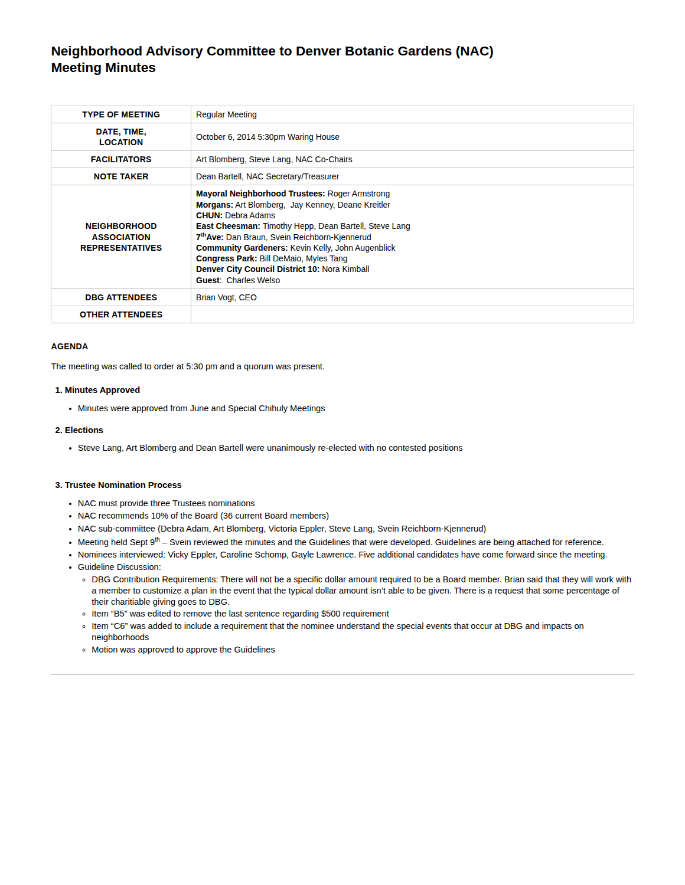Neighborhood Advisory Committee to Denver Botanic Gardens (NAC)
Meeting Minutes
| TYPE OF MEETING | Regular Meeting |
| DATE, TIME, LOCATION | October 6, 2014 5:30pm Waring House |
| FACILITATORS | Art Blomberg, Steve Lang, NAC Co-Chairs |
| NOTE TAKER | Dean Bartell, NAC Secretary/Treasurer |
| NEIGHBORHOOD ASSOCIATION REPRESENTATIVES | Mayoral Neighborhood Trustees: Roger Armstrong Morgans: Art Blomberg, Jay Kenney, Deane Kreitler CHUN: Debra Adams East Cheesman: Timothy Hepp, Dean Bartell, Steve Lang 7 th Ave: Dan Braun, Svein Reichborn-Kjennerud Community Gardeners: Kevin Kelly, John Augenblick Congress Park: Bill DeMaio, Myles Tang Denver City Council District 10: Nora Kimball Guest : Charles Welso |
| DBG ATTENDEES | Brian Vogt, CEO |
| OTHER ATTENDEES | |
AGENDA
The meeting was called to order at 5:30 pm and a quorum was present.
Minutes Approved
Minutes were approved from June and Special Chihuly Meetings
Elections
Steve Lang, Art Blomberg and Dean Bartell were unanimously re-elected with no contested positions
Trustee Nomination Process
NAC must provide three Trustees nominations
NAC recommends 10% of the Board (36 current Board members)
NAC sub-committee (Debra Adam, Art Blomberg, Victoria Eppler, Steve Lang, Svein Reichborn-Kjennerud)
Meeting held Sept 9th – Svein reviewed the minutes and the Guidelines that were developed. Guidelines are being attached for reference.
Nominees interviewed: Vicky Eppler, Caroline Schomp, Gayle Lawrence. Five additional candidates have come forward since the meeting.
Guideline Discussion:
DBG Contribution Requirements: There will not be a specific dollar amount required to be a Board member. Brian said that they will work with a member to customize a plan in the event that the typical dollar amount isn’t able to be given. There is a request that some percentage of their charitiable giving goes to DBG.
Item “B5” was edited to remove the last sentence regarding $500 requirement
Item “C6” was added to include a requirement that the nominee understand the special events that occur at DBG and impacts on neighborhoods
Motion was approved to approve the Guidelines